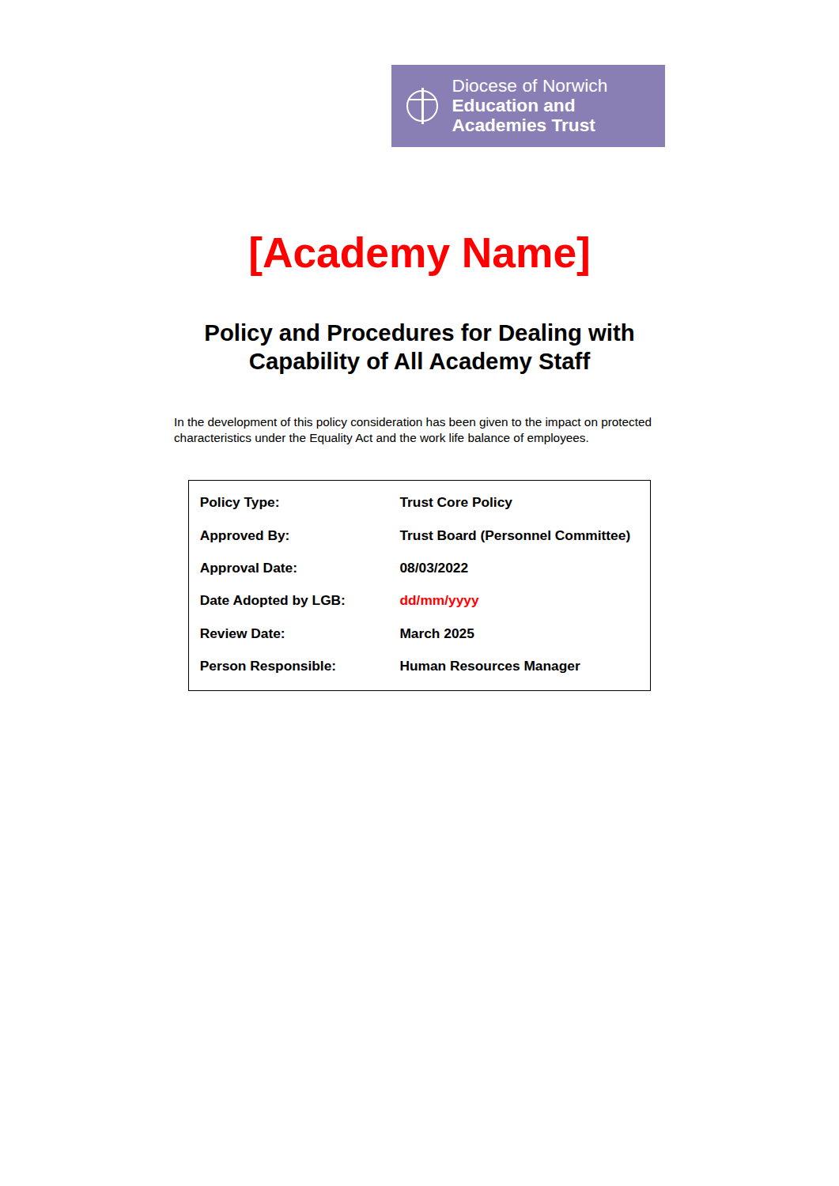Diocese of Norwich
Education and
Academies Trust
[Academy Name]
Policy and Procedures for Dealing with Capability of All Academy Staff
In the development of this policy consideration has been given to the impact on protected characteristics under the Equality Act and the work life balance of employees.
| Policy Type: | Trust Core Policy |
| Approved By: | Trust Board (Personnel Committee) |
| Approval Date: | 08/03/2022 |
| Date Adopted by LGB: | dd/mm/yyyy |
| Review Date: | March 2025 |
| Person Responsible: | Human Resources Manager |